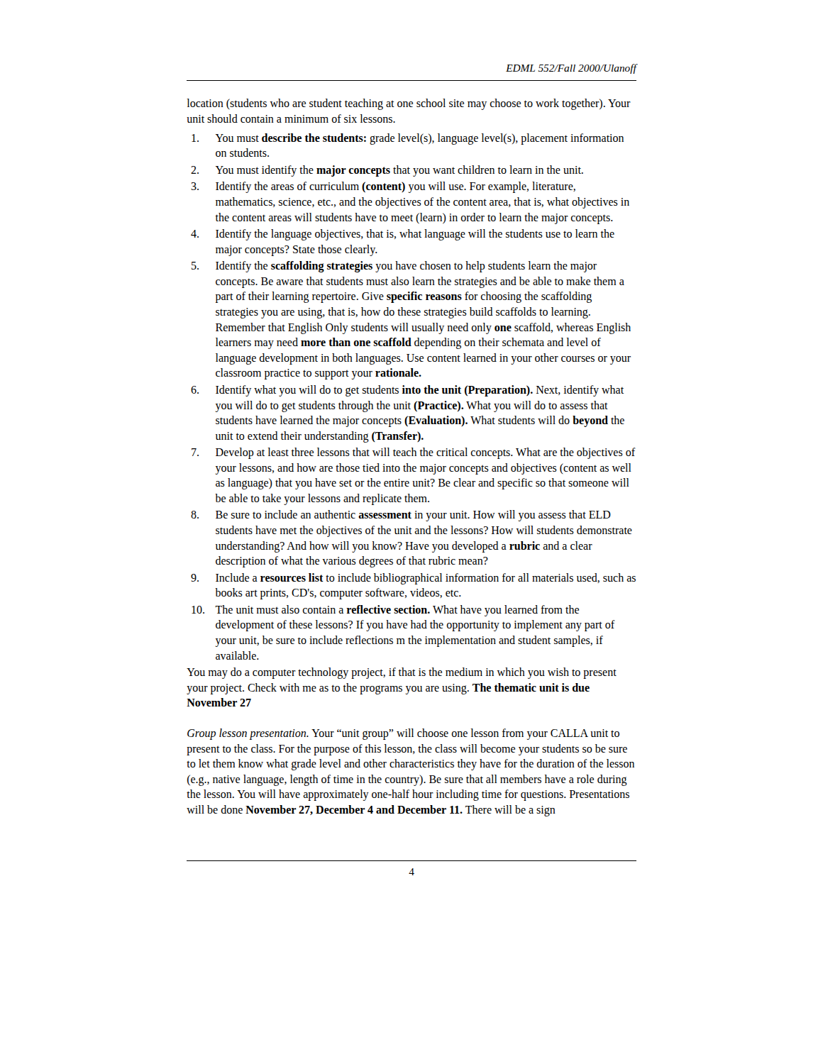EDML 552/Fall 2000/Ulanoff
location (students who are student teaching at one school site may choose to work together). Your unit should contain a minimum of six lessons.
You must describe the students: grade level(s), language level(s), placement information on students.
You must identify the major concepts that you want children to learn in the unit.
Identify the areas of curriculum (content) you will use. For example, literature, mathematics, science, etc., and the objectives of the content area, that is, what objectives in the content areas will students have to meet (learn) in order to learn the major concepts.
Identify the language objectives, that is, what language will the students use to learn the major concepts? State those clearly.
Identify the scaffolding strategies you have chosen to help students learn the major concepts. Be aware that students must also learn the strategies and be able to make them a part of their learning repertoire. Give specific reasons for choosing the scaffolding strategies you are using, that is, how do these strategies build scaffolds to learning. Remember that English Only students will usually need only one scaffold, whereas English learners may need more than one scaffold depending on their schemata and level of language development in both languages. Use content learned in your other courses or your classroom practice to support your rationale.
Identify what you will do to get students into the unit (Preparation). Next, identify what you will do to get students through the unit (Practice). What you will do to assess that students have learned the major concepts (Evaluation). What students will do beyond the unit to extend their understanding (Transfer).
Develop at least three lessons that will teach the critical concepts. What are the objectives of your lessons, and how are those tied into the major concepts and objectives (content as well as language) that you have set or the entire unit? Be clear and specific so that someone will be able to take your lessons and replicate them.
Be sure to include an authentic assessment in your unit. How will you assess that ELD students have met the objectives of the unit and the lessons? How will students demonstrate understanding? And how will you know? Have you developed a rubric and a clear description of what the various degrees of that rubric mean?
Include a resources list to include bibliographical information for all materials used, such as books art prints, CD's, computer software, videos, etc.
The unit must also contain a reflective section. What have you learned from the development of these lessons? If you have had the opportunity to implement any part of your unit, be sure to include reflections m the implementation and student samples, if available.
You may do a computer technology project, if that is the medium in which you wish to present your project. Check with me as to the programs you are using. The thematic unit is due November 27
Group lesson presentation. Your “unit group” will choose one lesson from your CALLA unit to present to the class. For the purpose of this lesson, the class will become your students so be sure to let them know what grade level and other characteristics they have for the duration of the lesson (e.g., native language, length of time in the country). Be sure that all members have a role during the lesson. You will have approximately one-half hour including time for questions. Presentations will be done November 27, December 4 and December 11. There will be a sign
4